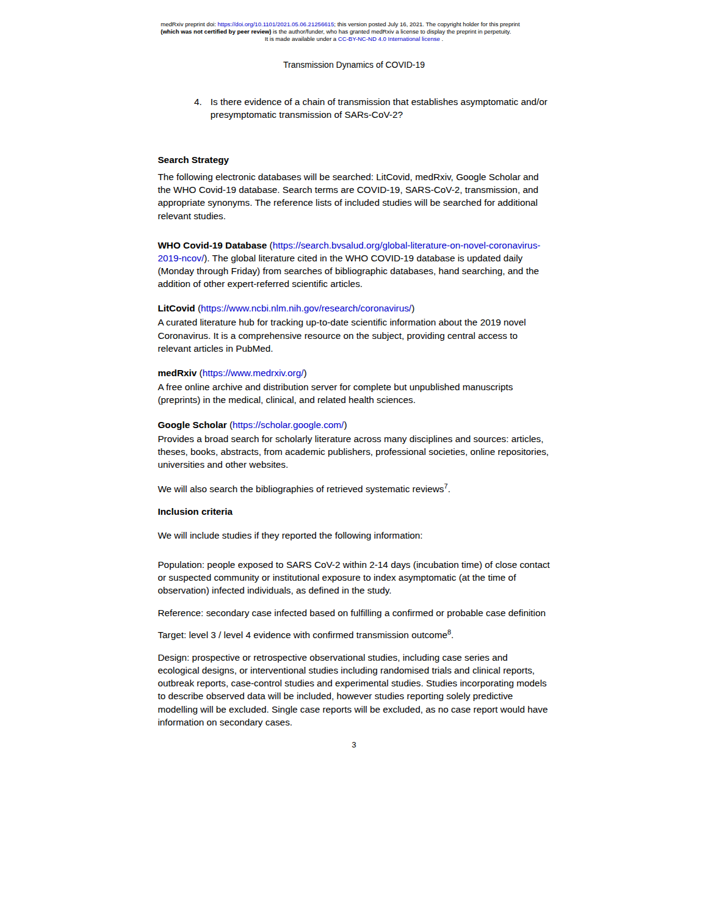medRxiv preprint doi: https://doi.org/10.1101/2021.05.06.21256615; this version posted July 16, 2021. The copyright holder for this preprint
(which was not certified by peer review) is the author/funder, who has granted medRxiv a license to display the preprint in perpetuity.
It is made available under a CC-BY-NC-ND 4.0 International license .
Transmission Dynamics of COVID-19
4. Is there evidence of a chain of transmission that establishes asymptomatic and/or presymptomatic transmission of SARs-CoV-2?
Search Strategy
The following electronic databases will be searched: LitCovid, medRxiv, Google Scholar and the WHO Covid-19 database. Search terms are COVID-19, SARS-CoV-2, transmission, and appropriate synonyms. The reference lists of included studies will be searched for additional relevant studies.
WHO Covid-19 Database (https://search.bvsalud.org/global-literature-on-novel-coronavirus-2019-ncov/). The global literature cited in the WHO COVID-19 database is updated daily (Monday through Friday) from searches of bibliographic databases, hand searching, and the addition of other expert-referred scientific articles.
LitCovid (https://www.ncbi.nlm.nih.gov/research/coronavirus/)
A curated literature hub for tracking up-to-date scientific information about the 2019 novel Coronavirus. It is a comprehensive resource on the subject, providing central access to relevant articles in PubMed.
medRxiv (https://www.medrxiv.org/)
A free online archive and distribution server for complete but unpublished manuscripts (preprints) in the medical, clinical, and related health sciences.
Google Scholar (https://scholar.google.com/)
Provides a broad search for scholarly literature across many disciplines and sources: articles, theses, books, abstracts, from academic publishers, professional societies, online repositories, universities and other websites.
We will also search the bibliographies of retrieved systematic reviews7.
Inclusion criteria
We will include studies if they reported the following information:
Population: people exposed to SARS CoV-2 within 2-14 days (incubation time) of close contact or suspected community or institutional exposure to index asymptomatic (at the time of observation) infected individuals, as defined in the study.
Reference: secondary case infected based on fulfilling a confirmed or probable case definition
Target: level 3 / level 4 evidence with confirmed transmission outcome8.
Design: prospective or retrospective observational studies, including case series and ecological designs, or interventional studies including randomised trials and clinical reports, outbreak reports, case-control studies and experimental studies. Studies incorporating models to describe observed data will be included, however studies reporting solely predictive modelling will be excluded. Single case reports will be excluded, as no case report would have information on secondary cases.
3